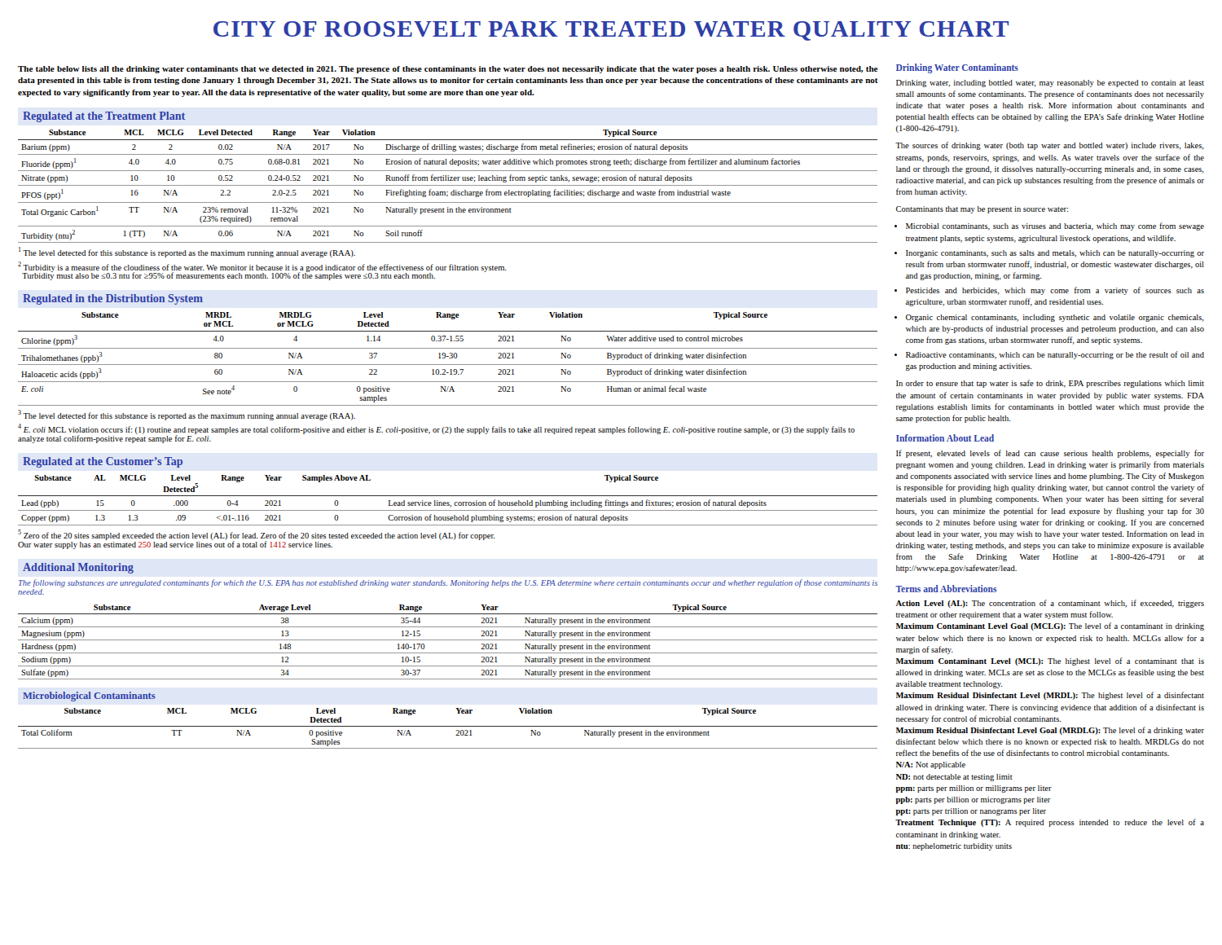CITY OF ROOSEVELT PARK TREATED WATER QUALITY CHART
The table below lists all the drinking water contaminants that we detected in 2021. The presence of these contaminants in the water does not necessarily indicate that the water poses a health risk. Unless otherwise noted, the data presented in this table is from testing done January 1 through December 31, 2021. The State allows us to monitor for certain contaminants less than once per year because the concentrations of these contaminants are not expected to vary significantly from year to year. All the data is representative of the water quality, but some are more than one year old.
Regulated at the Treatment Plant
| Substance | MCL | MCLG | Level Detected | Range | Year | Violation | Typical Source |
| --- | --- | --- | --- | --- | --- | --- | --- |
| Barium (ppm) | 2 | 2 | 0.02 | N/A | 2017 | No | Discharge of drilling wastes; discharge from metal refineries; erosion of natural deposits |
| Fluoride (ppm) 1 | 4.0 | 4.0 | 0.75 | 0.68-0.81 | 2021 | No | Erosion of natural deposits; water additive which promotes strong teeth; discharge from fertilizer and aluminum factories |
| Nitrate (ppm) | 10 | 10 | 0.52 | 0.24-0.52 | 2021 | No | Runoff from fertilizer use; leaching from septic tanks, sewage; erosion of natural deposits |
| PFOS (ppt) 1 | 16 | N/A | 2.2 | 2.0-2.5 | 2021 | No | Firefighting foam; discharge from electroplating facilities; discharge and waste from industrial waste |
| Total Organic Carbon 1 | TT | N/A | 23% removal (23% required) | 11-32% removal | 2021 | No | Naturally present in the environment |
| Turbidity (ntu) 2 | 1 (TT) | N/A | 0.06 | N/A | 2021 | No | Soil runoff |
1 The level detected for this substance is reported as the maximum running annual average (RAA).
2 Turbidity is a measure of the cloudiness of the water. We monitor it because it is a good indicator of the effectiveness of our filtration system.
Turbidity must also be ≤0.3 ntu for ≥95% of measurements each month. 100% of the samples were ≤0.3 ntu each month.
Regulated in the Distribution System
| Substance | MRDL or MCL | MRDLG or MCLG | Level Detected | Range | Year | Violation | Typical Source |
| --- | --- | --- | --- | --- | --- | --- | --- |
| Chlorine (ppm) 3 | 4.0 | 4 | 1.14 | 0.37-1.55 | 2021 | No | Water additive used to control microbes |
| Trihalomethanes (ppb) 3 | 80 | N/A | 37 | 19-30 | 2021 | No | Byproduct of drinking water disinfection |
| Haloacetic acids (ppb) 3 | 60 | N/A | 22 | 10.2-19.7 | 2021 | No | Byproduct of drinking water disinfection |
| E. coli | See note 4 | 0 | 0 positive samples | N/A | 2021 | No | Human or animal fecal waste |
3 The level detected for this substance is reported as the maximum running annual average (RAA).
4 E. coli MCL violation occurs if: (1) routine and repeat samples are total coliform-positive and either is E. coli-positive, or (2) the supply fails to take all required repeat samples following E. coli-positive routine sample, or (3) the supply fails to analyze total coliform-positive repeat sample for E. coli.
Regulated at the Customer’s Tap
| Substance | AL | MCLG | Level Detected 5 | Range | Year | Samples Above AL | Typical Source |
| --- | --- | --- | --- | --- | --- | --- | --- |
| Lead (ppb) | 15 | 0 | .000 | 0-4 | 2021 | 0 | Lead service lines, corrosion of household plumbing including fittings and fixtures; erosion of natural deposits |
| Copper (ppm) | 1.3 | 1.3 | .09 | <.01-.116 | 2021 | 0 | Corrosion of household plumbing systems; erosion of natural deposits |
5 Zero of the 20 sites sampled exceeded the action level (AL) for lead. Zero of the 20 sites tested exceeded the action level (AL) for copper.
Our water supply has an estimated 250 lead service lines out of a total of 1412 service lines.
Additional Monitoring
The following substances are unregulated contaminants for which the U.S. EPA has not established drinking water standards. Monitoring helps the U.S. EPA determine where certain contaminants occur and whether regulation of those contaminants is needed.
| Substance | Average Level | Range | Year | Typical Source |
| --- | --- | --- | --- | --- |
| Calcium (ppm) | 38 | 35-44 | 2021 | Naturally present in the environment |
| Magnesium (ppm) | 13 | 12-15 | 2021 | Naturally present in the environment |
| Hardness (ppm) | 148 | 140-170 | 2021 | Naturally present in the environment |
| Sodium (ppm) | 12 | 10-15 | 2021 | Naturally present in the environment |
| Sulfate (ppm) | 34 | 30-37 | 2021 | Naturally present in the environment |
Microbiological Contaminants
| Substance | MCL | MCLG | Level Detected | Range | Year | Violation | Typical Source |
| --- | --- | --- | --- | --- | --- | --- | --- |
| Total Coliform | TT | N/A | 0 positive Samples | N/A | 2021 | No | Naturally present in the environment |
Drinking Water Contaminants
Drinking water, including bottled water, may reasonably be expected to contain at least small amounts of some contaminants. The presence of contaminants does not necessarily indicate that water poses a health risk. More information about contaminants and potential health effects can be obtained by calling the EPA’s Safe drinking Water Hotline (1-800-426-4791).
The sources of drinking water (both tap water and bottled water) include rivers, lakes, streams, ponds, reservoirs, springs, and wells. As water travels over the surface of the land or through the ground, it dissolves naturally-occurring minerals and, in some cases, radioactive material, and can pick up substances resulting from the presence of animals or from human activity.
Contaminants that may be present in source water:
Microbial contaminants, such as viruses and bacteria, which may come from sewage treatment plants, septic systems, agricultural livestock operations, and wildlife.
Inorganic contaminants, such as salts and metals, which can be naturally-occurring or result from urban stormwater runoff, industrial, or domestic wastewater discharges, oil and gas production, mining, or farming.
Pesticides and herbicides, which may come from a variety of sources such as agriculture, urban stormwater runoff, and residential uses.
Organic chemical contaminants, including synthetic and volatile organic chemicals, which are by-products of industrial processes and petroleum production, and can also come from gas stations, urban stormwater runoff, and septic systems.
Radioactive contaminants, which can be naturally-occurring or be the result of oil and gas production and mining activities.
In order to ensure that tap water is safe to drink, EPA prescribes regulations which limit the amount of certain contaminants in water provided by public water systems. FDA regulations establish limits for contaminants in bottled water which must provide the same protection for public health.
Information About Lead
If present, elevated levels of lead can cause serious health problems, especially for pregnant women and young children. Lead in drinking water is primarily from materials and components associated with service lines and home plumbing. The City of Muskegon is responsible for providing high quality drinking water, but cannot control the variety of materials used in plumbing components. When your water has been sitting for several hours, you can minimize the potential for lead exposure by flushing your tap for 30 seconds to 2 minutes before using water for drinking or cooking. If you are concerned about lead in your water, you may wish to have your water tested. Information on lead in drinking water, testing methods, and steps you can take to minimize exposure is available from the Safe Drinking Water Hotline at 1-800-426-4791 or at http://www.epa.gov/safewater/lead.
Terms and Abbreviations
Action Level (AL): The concentration of a contaminant which, if exceeded, triggers treatment or other requirement that a water system must follow.
Maximum Contaminant Level Goal (MCLG): The level of a contaminant in drinking water below which there is no known or expected risk to health. MCLGs allow for a margin of safety.
Maximum Contaminant Level (MCL): The highest level of a contaminant that is allowed in drinking water. MCLs are set as close to the MCLGs as feasible using the best available treatment technology.
Maximum Residual Disinfectant Level (MRDL): The highest level of a disinfectant allowed in drinking water. There is convincing evidence that addition of a disinfectant is necessary for control of microbial contaminants.
Maximum Residual Disinfectant Level Goal (MRDLG): The level of a drinking water disinfectant below which there is no known or expected risk to health. MRDLGs do not reflect the benefits of the use of disinfectants to control microbial contaminants.
N/A: Not applicable
ND: not detectable at testing limit
ppm: parts per million or milligrams per liter
ppb: parts per billion or micrograms per liter
ppt: parts per trillion or nanograms per liter
Treatment Technique (TT): A required process intended to reduce the level of a contaminant in drinking water.
ntu: nephelometric turbidity units